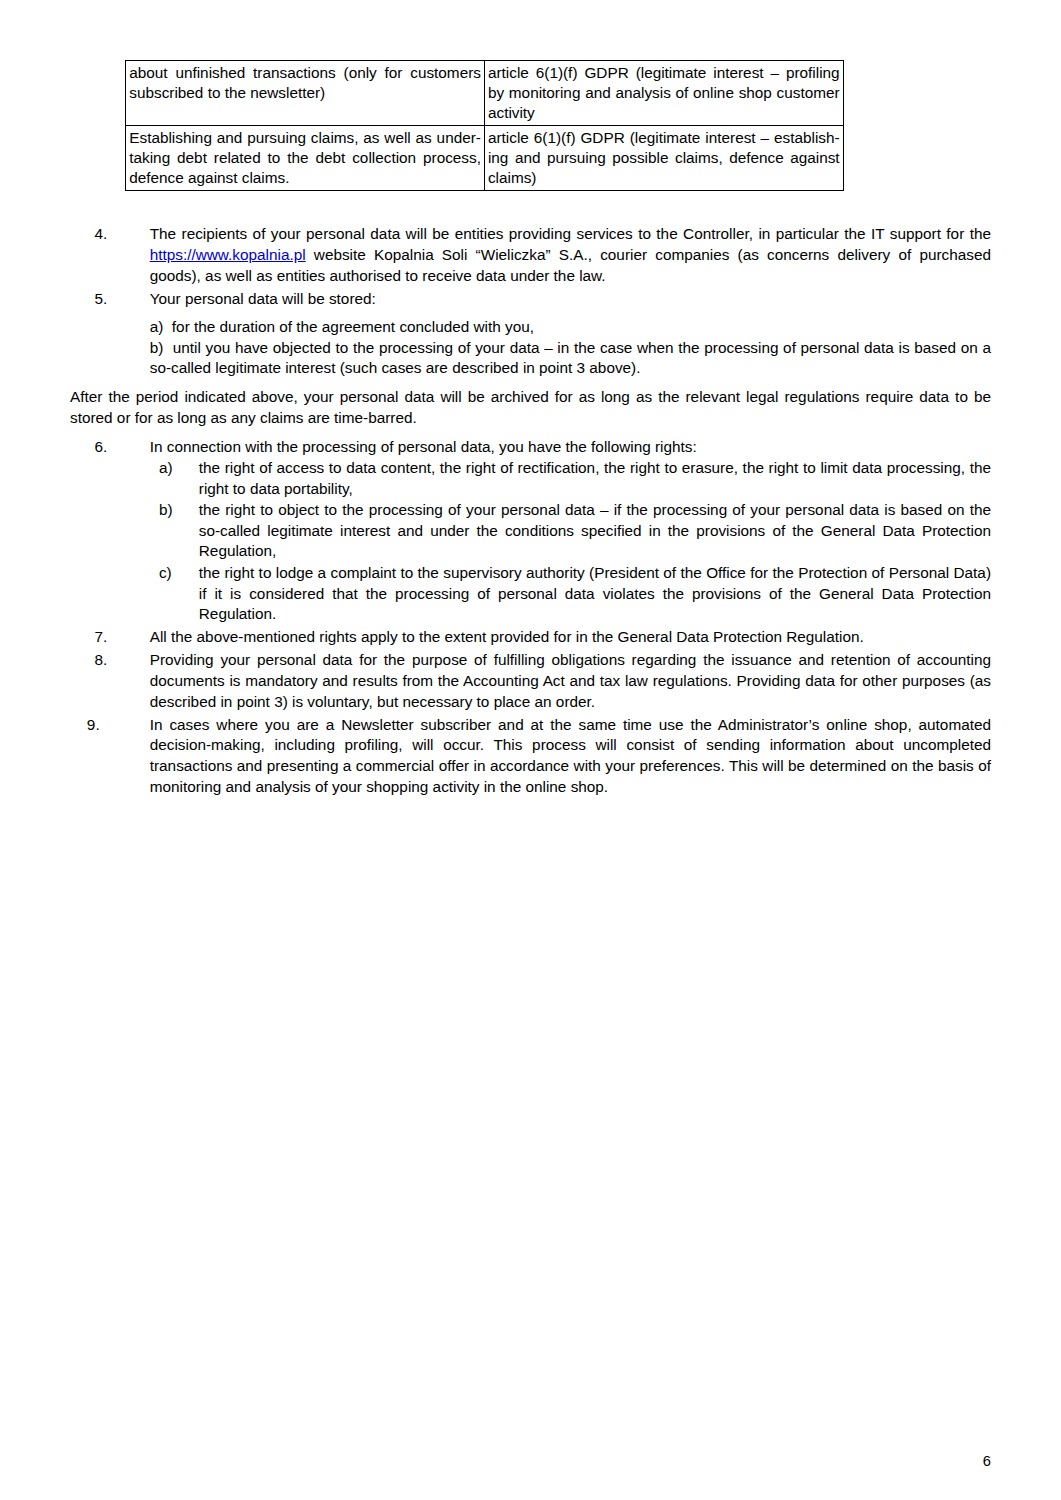| about unfinished transactions (only for customers subscribed to the newsletter) | article 6(1)(f) GDPR (legitimate interest – profiling by monitoring and analysis of online shop customer activity |
| Establishing and pursuing claims, as well as undertaking debt related to the debt collection process, defence against claims. | article 6(1)(f) GDPR (legitimate interest – establishing and pursuing possible claims, defence against claims) |
The recipients of your personal data will be entities providing services to the Controller, in particular the IT support for the https://www.kopalnia.pl website Kopalnia Soli “Wieliczka” S.A., courier companies (as concerns delivery of purchased goods), as well as entities authorised to receive data under the law.
Your personal data will be stored:
a) for the duration of the agreement concluded with you,
b) until you have objected to the processing of your data – in the case when the processing of personal data is based on a so-called legitimate interest (such cases are described in point 3 above).
After the period indicated above, your personal data will be archived for as long as the relevant legal regulations require data to be stored or for as long as any claims are time-barred.
In connection with the processing of personal data, you have the following rights:
the right of access to data content, the right of rectification, the right to erasure, the right to limit data processing, the right to data portability,
the right to object to the processing of your personal data – if the processing of your personal data is based on the so-called legitimate interest and under the conditions specified in the provisions of the General Data Protection Regulation,
the right to lodge a complaint to the supervisory authority (President of the Office for the Protection of Personal Data) if it is considered that the processing of personal data violates the provisions of the General Data Protection Regulation.
All the above-mentioned rights apply to the extent provided for in the General Data Protection Regulation.
Providing your personal data for the purpose of fulfilling obligations regarding the issuance and retention of accounting documents is mandatory and results from the Accounting Act and tax law regulations. Providing data for other purposes (as described in point 3) is voluntary, but necessary to place an order.
In cases where you are a Newsletter subscriber and at the same time use the Administrator’s online shop, automated decision-making, including profiling, will occur. This process will consist of sending information about uncompleted transactions and presenting a commercial offer in accordance with your preferences. This will be determined on the basis of monitoring and analysis of your shopping activity in the online shop.
6